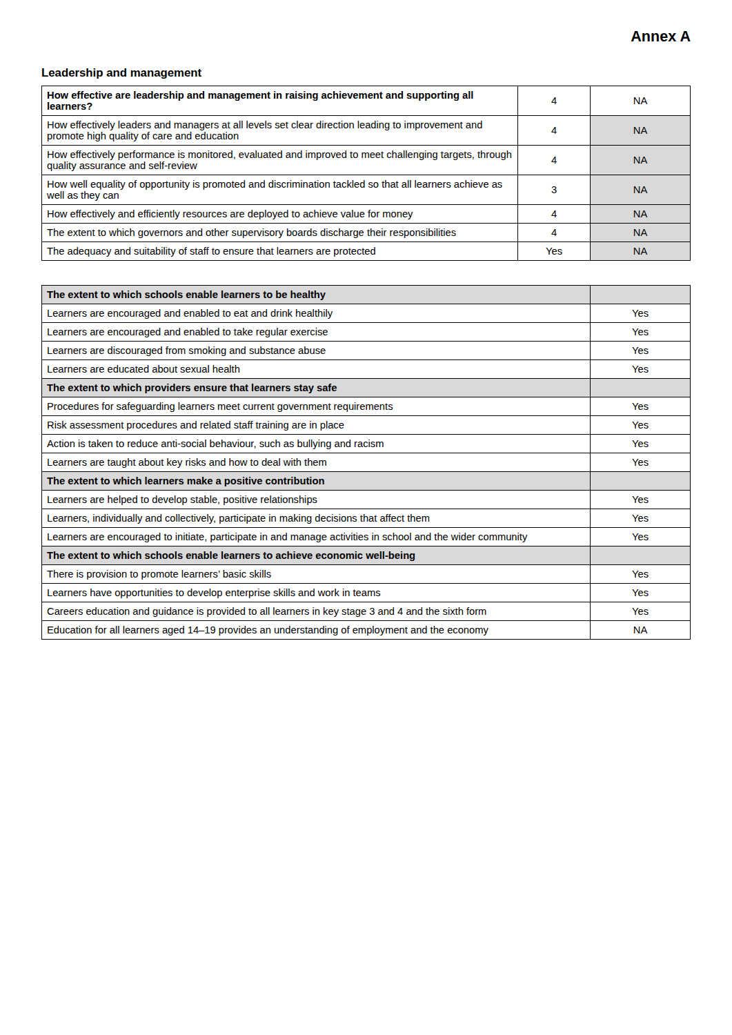Annex A
Leadership and management
| How effective are leadership and management in raising achievement and supporting all learners? | 4 | NA |
| How effectively leaders and managers at all levels set clear direction leading to improvement and promote high quality of care and education | 4 | NA |
| How effectively performance is monitored, evaluated and improved to meet challenging targets, through quality assurance and self-review | 4 | NA |
| How well equality of opportunity is promoted and discrimination tackled so that all learners achieve as well as they can | 3 | NA |
| How effectively and efficiently resources are deployed to achieve value for money | 4 | NA |
| The extent to which governors and other supervisory boards discharge their responsibilities | 4 | NA |
| The adequacy and suitability of staff to ensure that learners are protected | Yes | NA |
| The extent to which schools enable learners to be healthy | |
| Learners are encouraged and enabled to eat and drink healthily | Yes |
| Learners are encouraged and enabled to take regular exercise | Yes |
| Learners are discouraged from smoking and substance abuse | Yes |
| Learners are educated about sexual health | Yes |
| The extent to which providers ensure that learners stay safe | |
| Procedures for safeguarding learners meet current government requirements | Yes |
| Risk assessment procedures and related staff training are in place | Yes |
| Action is taken to reduce anti-social behaviour, such as bullying and racism | Yes |
| Learners are taught about key risks and how to deal with them | Yes |
| The extent to which learners make a positive contribution | |
| Learners are helped to develop stable, positive relationships | Yes |
| Learners, individually and collectively, participate in making decisions that affect them | Yes |
| Learners are encouraged to initiate, participate in and manage activities in school and the wider community | Yes |
| The extent to which schools enable learners to achieve economic well-being | |
| There is provision to promote learners’ basic skills | Yes |
| Learners have opportunities to develop enterprise skills and work in teams | Yes |
| Careers education and guidance is provided to all learners in key stage 3 and 4 and the sixth form | Yes |
| Education for all learners aged 14–19 provides an understanding of employment and the economy | NA |